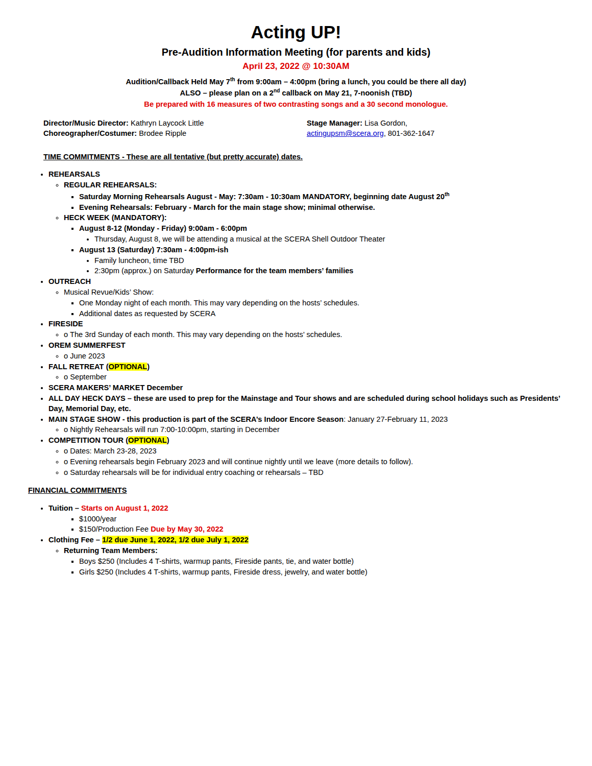Acting UP!
Pre-Audition Information Meeting (for parents and kids)
April 23, 2022 @ 10:30AM
Audition/Callback Held May 7th from 9:00am – 4:00pm (bring a lunch, you could be there all day)
ALSO – please plan on a 2nd callback on May 21, 7-noonish (TBD)
Be prepared with 16 measures of two contrasting songs and a 30 second monologue.
| Director/Music Director: Kathryn Laycock Little | Stage Manager: Lisa Gordon, |
| Choreographer/Costumer: Brodee Ripple | actingupsm@scera.org , 801-362-1647 |
TIME COMMITMENTS - These are all tentative (but pretty accurate) dates.
REHEARSALS
REGULAR REHEARSALS:
Saturday Morning Rehearsals August - May: 7:30am - 10:30am MANDATORY, beginning date August 20th
Evening Rehearsals: February - March for the main stage show; minimal otherwise.
HECK WEEK (MANDATORY):
August 8-12 (Monday - Friday) 9:00am - 6:00pm
Thursday, August 8, we will be attending a musical at the SCERA Shell Outdoor Theater
August 13 (Saturday) 7:30am - 4:00pm-ish
Family luncheon, time TBD
2:30pm (approx.) on Saturday Performance for the team members’ families
OUTREACH
Musical Revue/Kids’ Show:
One Monday night of each month. This may vary depending on the hosts’ schedules.
Additional dates as requested by SCERA
FIRESIDE
The 3rd Sunday of each month. This may vary depending on the hosts’ schedules.
OREM SUMMERFEST
June 2023
FALL RETREAT (OPTIONAL)
September
SCERA MAKERS’ MARKET December
ALL DAY HECK DAYS – these are used to prep for the Mainstage and Tour shows and are scheduled during school holidays such as Presidents’ Day, Memorial Day, etc.
MAIN STAGE SHOW - this production is part of the SCERA’s Indoor Encore Season: January 27-February 11, 2023
Nightly Rehearsals will run 7:00-10:00pm, starting in December
COMPETITION TOUR (OPTIONAL)
Dates: March 23-28, 2023
Evening rehearsals begin February 2023 and will continue nightly until we leave (more details to follow).
Saturday rehearsals will be for individual entry coaching or rehearsals – TBD
FINANCIAL COMMITMENTS
Tuition – Starts on August 1, 2022
$1000/year
$150/Production Fee Due by May 30, 2022
Clothing Fee – 1/2 due June 1, 2022, 1/2 due July 1, 2022
Returning Team Members:
Boys $250 (Includes 4 T-shirts, warmup pants, Fireside pants, tie, and water bottle)
Girls $250 (Includes 4 T-shirts, warmup pants, Fireside dress, jewelry, and water bottle)